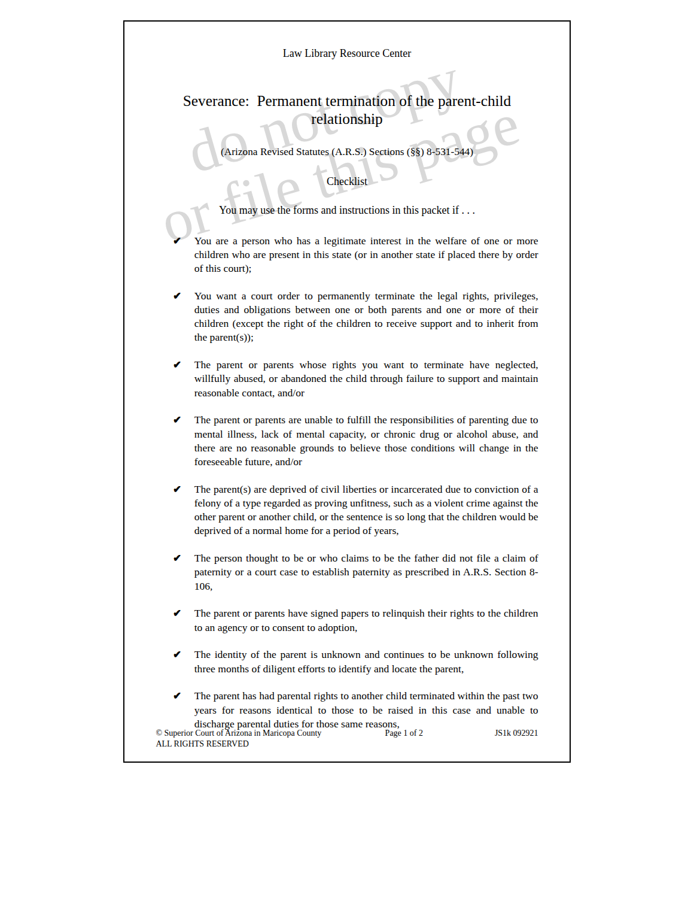do not copy or file this page
Law Library Resource Center
Severance: Permanent termination of the parent-child relationship
(Arizona Revised Statutes (A.R.S.) Sections (§§) 8-531-544)
Checklist
You may use the forms and instructions in this packet if . . .
You are a person who has a legitimate interest in the welfare of one or more children who are present in this state (or in another state if placed there by order of this court);
You want a court order to permanently terminate the legal rights, privileges, duties and obligations between one or both parents and one or more of their children (except the right of the children to receive support and to inherit from the parent(s));
The parent or parents whose rights you want to terminate have neglected, willfully abused, or abandoned the child through failure to support and maintain reasonable contact, and/or
The parent or parents are unable to fulfill the responsibilities of parenting due to mental illness, lack of mental capacity, or chronic drug or alcohol abuse, and there are no reasonable grounds to believe those conditions will change in the foreseeable future, and/or
The parent(s) are deprived of civil liberties or incarcerated due to conviction of a felony of a type regarded as proving unfitness, such as a violent crime against the other parent or another child, or the sentence is so long that the children would be deprived of a normal home for a period of years,
The person thought to be or who claims to be the father did not file a claim of paternity or a court case to establish paternity as prescribed in A.R.S. Section 8-106,
The parent or parents have signed papers to relinquish their rights to the children to an agency or to consent to adoption,
The identity of the parent is unknown and continues to be unknown following three months of diligent efforts to identify and locate the parent,
The parent has had parental rights to another child terminated within the past two years for reasons identical to those to be raised in this case and unable to discharge parental duties for those same reasons,
© Superior Court of Arizona in Maricopa County
ALL RIGHTS RESERVED
Page 1 of 2
JS1k 092921